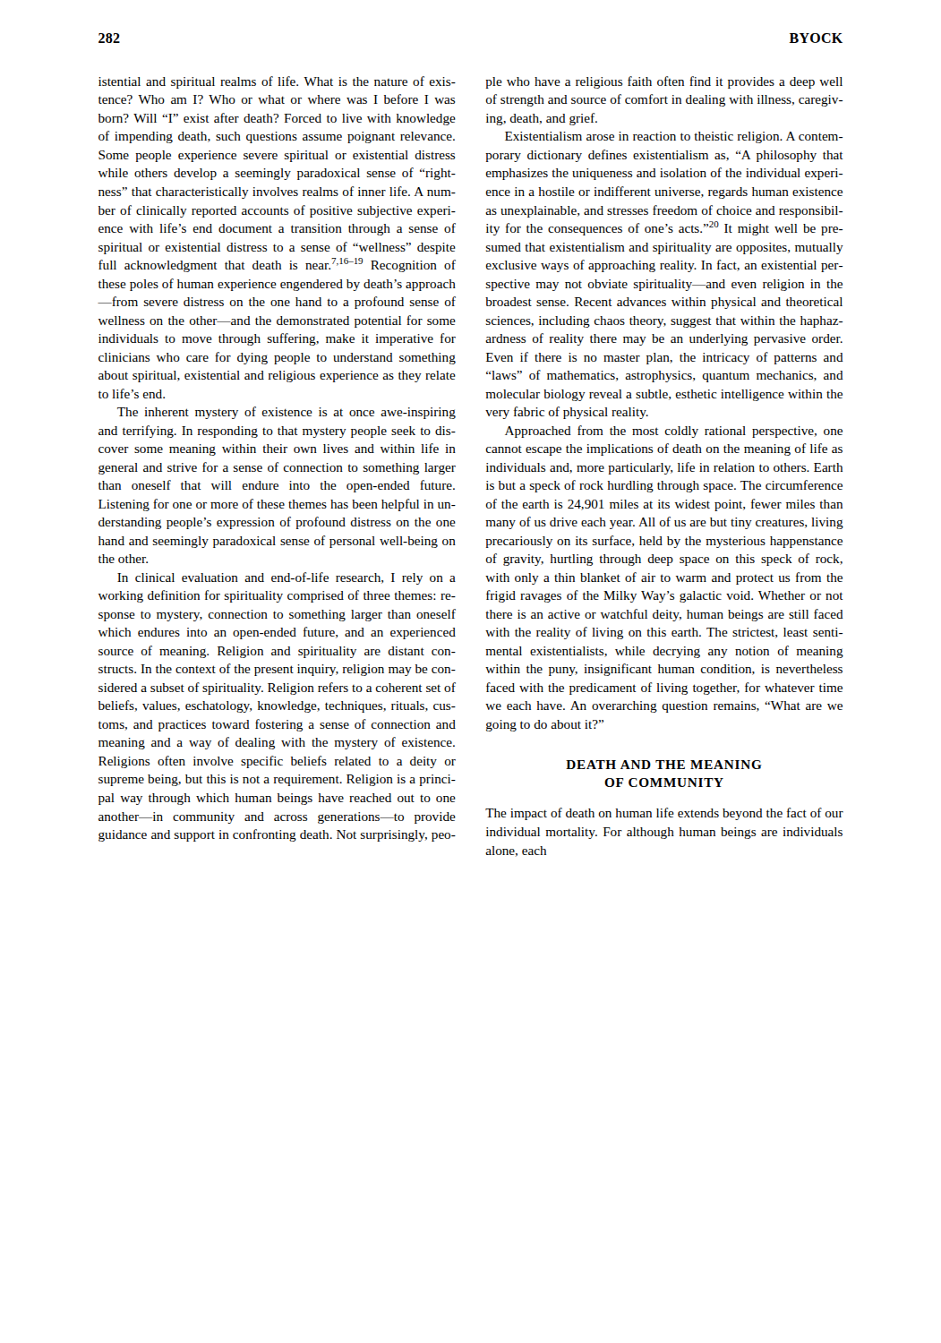282 BYOCK
istential and spiritual realms of life. What is the nature of existence? Who am I? Who or what or where was I before I was born? Will “I” exist after death? Forced to live with knowledge of impending death, such questions assume poignant relevance. Some people experience severe spiritual or existential distress while others develop a seemingly paradoxical sense of “rightness” that characteristically involves realms of inner life. A number of clinically reported accounts of positive subjective experience with life’s end document a transition through a sense of spiritual or existential distress to a sense of “wellness” despite full acknowledgment that death is near.7,16–19 Recognition of these poles of human experience engendered by death’s approach—from severe distress on the one hand to a profound sense of wellness on the other—and the demonstrated potential for some individuals to move through suffering, make it imperative for clinicians who care for dying people to understand something about spiritual, existential and religious experience as they relate to life’s end.
The inherent mystery of existence is at once awe-inspiring and terrifying. In responding to that mystery people seek to discover some meaning within their own lives and within life in general and strive for a sense of connection to something larger than oneself that will endure into the open-ended future. Listening for one or more of these themes has been helpful in understanding people’s expression of profound distress on the one hand and seemingly paradoxical sense of personal well-being on the other.
In clinical evaluation and end-of-life research, I rely on a working definition for spirituality comprised of three themes: response to mystery, connection to something larger than oneself which endures into an open-ended future, and an experienced source of meaning. Religion and spirituality are distant constructs. In the context of the present inquiry, religion may be considered a subset of spirituality. Religion refers to a coherent set of beliefs, values, eschatology, knowledge, techniques, rituals, customs, and practices toward fostering a sense of connection and meaning and a way of dealing with the mystery of existence. Religions often involve specific beliefs related to a deity or supreme being, but this is not a requirement. Religion is a principal way through which human beings have reached out to one another—in community and across generations—to provide guidance and support in confronting death. Not surprisingly, people who have a religious faith often find it provides a deep well of strength and source of comfort in dealing with illness, caregiving, death, and grief.
Existentialism arose in reaction to theistic religion. A contemporary dictionary defines existentialism as, “A philosophy that emphasizes the uniqueness and isolation of the individual experience in a hostile or indifferent universe, regards human existence as unexplainable, and stresses freedom of choice and responsibility for the consequences of one’s acts.”20 It might well be presumed that existentialism and spirituality are opposites, mutually exclusive ways of approaching reality. In fact, an existential perspective may not obviate spirituality—and even religion in the broadest sense. Recent advances within physical and theoretical sciences, including chaos theory, suggest that within the haphazardness of reality there may be an underlying pervasive order. Even if there is no master plan, the intricacy of patterns and “laws” of mathematics, astrophysics, quantum mechanics, and molecular biology reveal a subtle, esthetic intelligence within the very fabric of physical reality.
Approached from the most coldly rational perspective, one cannot escape the implications of death on the meaning of life as individuals and, more particularly, life in relation to others. Earth is but a speck of rock hurdling through space. The circumference of the earth is 24,901 miles at its widest point, fewer miles than many of us drive each year. All of us are but tiny creatures, living precariously on its surface, held by the mysterious happenstance of gravity, hurtling through deep space on this speck of rock, with only a thin blanket of air to warm and protect us from the frigid ravages of the Milky Way’s galactic void. Whether or not there is an active or watchful deity, human beings are still faced with the reality of living on this earth. The strictest, least sentimental existentialists, while decrying any notion of meaning within the puny, insignificant human condition, is nevertheless faced with the predicament of living together, for whatever time we each have. An overarching question remains, “What are we going to do about it?”
Death and the Meaning
of Community
The impact of death on human life extends beyond the fact of our individual mortality. For although human beings are individuals alone, each